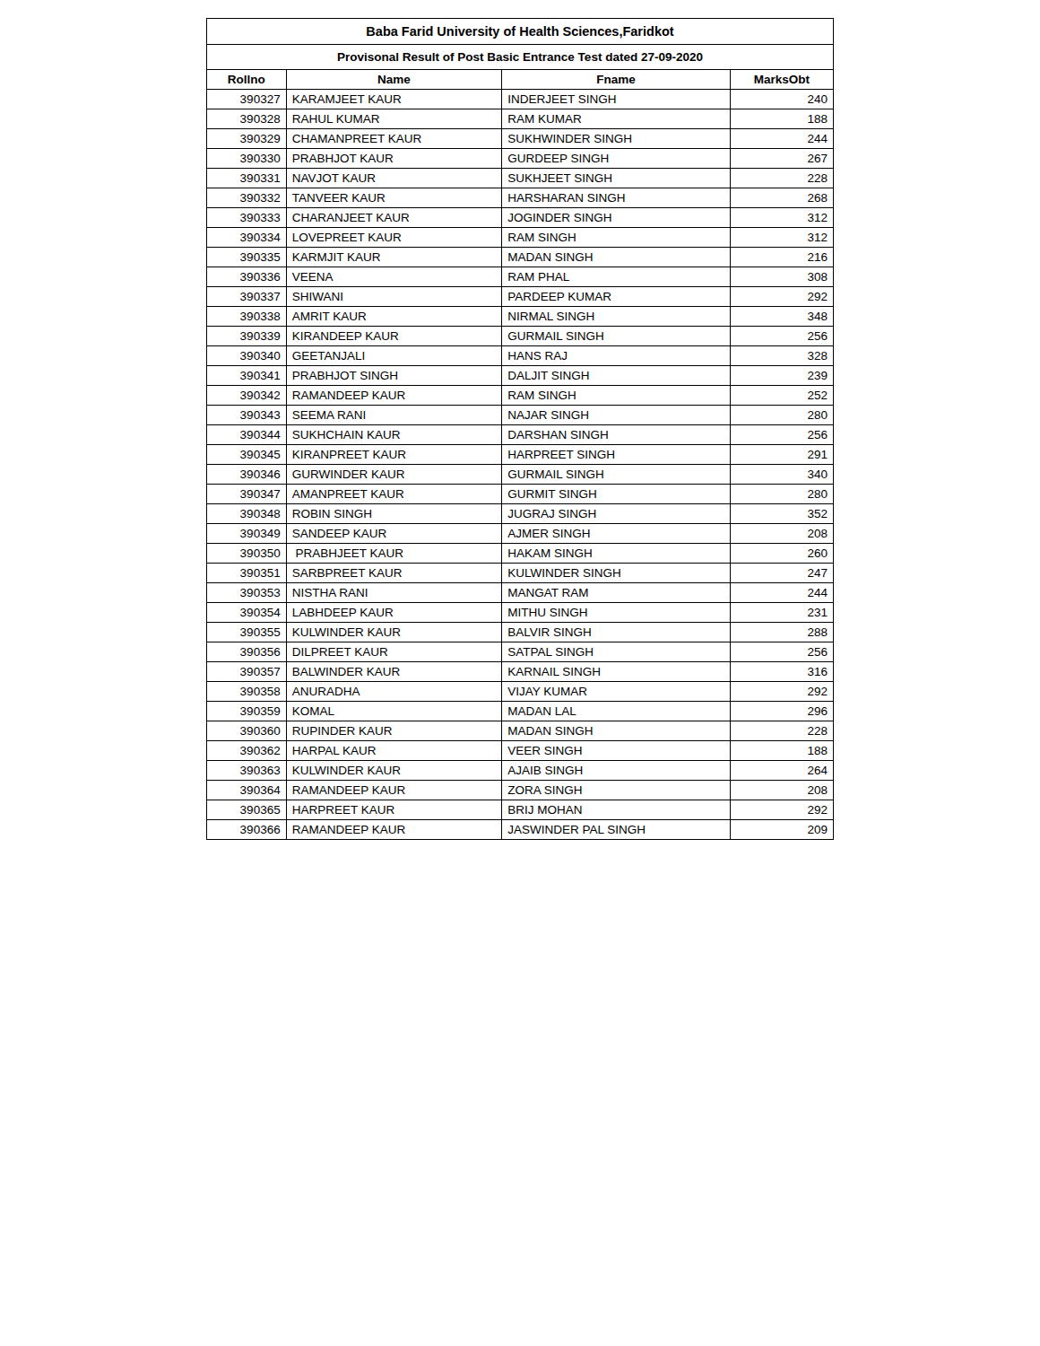| Baba Farid University of Health Sciences,Faridkot |
| Provisonal Result of Post Basic Entrance Test dated 27-09-2020 |
| Rollno | Name | Fname | MarksObt |
| 390327 | KARAMJEET KAUR | INDERJEET SINGH | 240 |
| 390328 | RAHUL KUMAR | RAM KUMAR | 188 |
| 390329 | CHAMANPREET KAUR | SUKHWINDER SINGH | 244 |
| 390330 | PRABHJOT KAUR | GURDEEP SINGH | 267 |
| 390331 | NAVJOT KAUR | SUKHJEET SINGH | 228 |
| 390332 | TANVEER KAUR | HARSHARAN SINGH | 268 |
| 390333 | CHARANJEET KAUR | JOGINDER SINGH | 312 |
| 390334 | LOVEPREET KAUR | RAM SINGH | 312 |
| 390335 | KARMJIT KAUR | MADAN SINGH | 216 |
| 390336 | VEENA | RAM PHAL | 308 |
| 390337 | SHIWANI | PARDEEP KUMAR | 292 |
| 390338 | AMRIT KAUR | NIRMAL SINGH | 348 |
| 390339 | KIRANDEEP KAUR | GURMAIL SINGH | 256 |
| 390340 | GEETANJALI | HANS RAJ | 328 |
| 390341 | PRABHJOT SINGH | DALJIT SINGH | 239 |
| 390342 | RAMANDEEP KAUR | RAM SINGH | 252 |
| 390343 | SEEMA RANI | NAJAR SINGH | 280 |
| 390344 | SUKHCHAIN KAUR | DARSHAN SINGH | 256 |
| 390345 | KIRANPREET KAUR | HARPREET SINGH | 291 |
| 390346 | GURWINDER KAUR | GURMAIL SINGH | 340 |
| 390347 | AMANPREET KAUR | GURMIT SINGH | 280 |
| 390348 | ROBIN SINGH | JUGRAJ SINGH | 352 |
| 390349 | SANDEEP KAUR | AJMER SINGH | 208 |
| 390350 | PRABHJEET KAUR | HAKAM SINGH | 260 |
| 390351 | SARBPREET KAUR | KULWINDER SINGH | 247 |
| 390353 | NISTHA RANI | MANGAT RAM | 244 |
| 390354 | LABHDEEP KAUR | MITHU SINGH | 231 |
| 390355 | KULWINDER KAUR | BALVIR SINGH | 288 |
| 390356 | DILPREET KAUR | SATPAL SINGH | 256 |
| 390357 | BALWINDER KAUR | KARNAIL SINGH | 316 |
| 390358 | ANURADHA | VIJAY KUMAR | 292 |
| 390359 | KOMAL | MADAN LAL | 296 |
| 390360 | RUPINDER KAUR | MADAN SINGH | 228 |
| 390362 | HARPAL KAUR | VEER SINGH | 188 |
| 390363 | KULWINDER KAUR | AJAIB SINGH | 264 |
| 390364 | RAMANDEEP KAUR | ZORA SINGH | 208 |
| 390365 | HARPREET KAUR | BRIJ MOHAN | 292 |
| 390366 | RAMANDEEP KAUR | JASWINDER PAL SINGH | 209 |